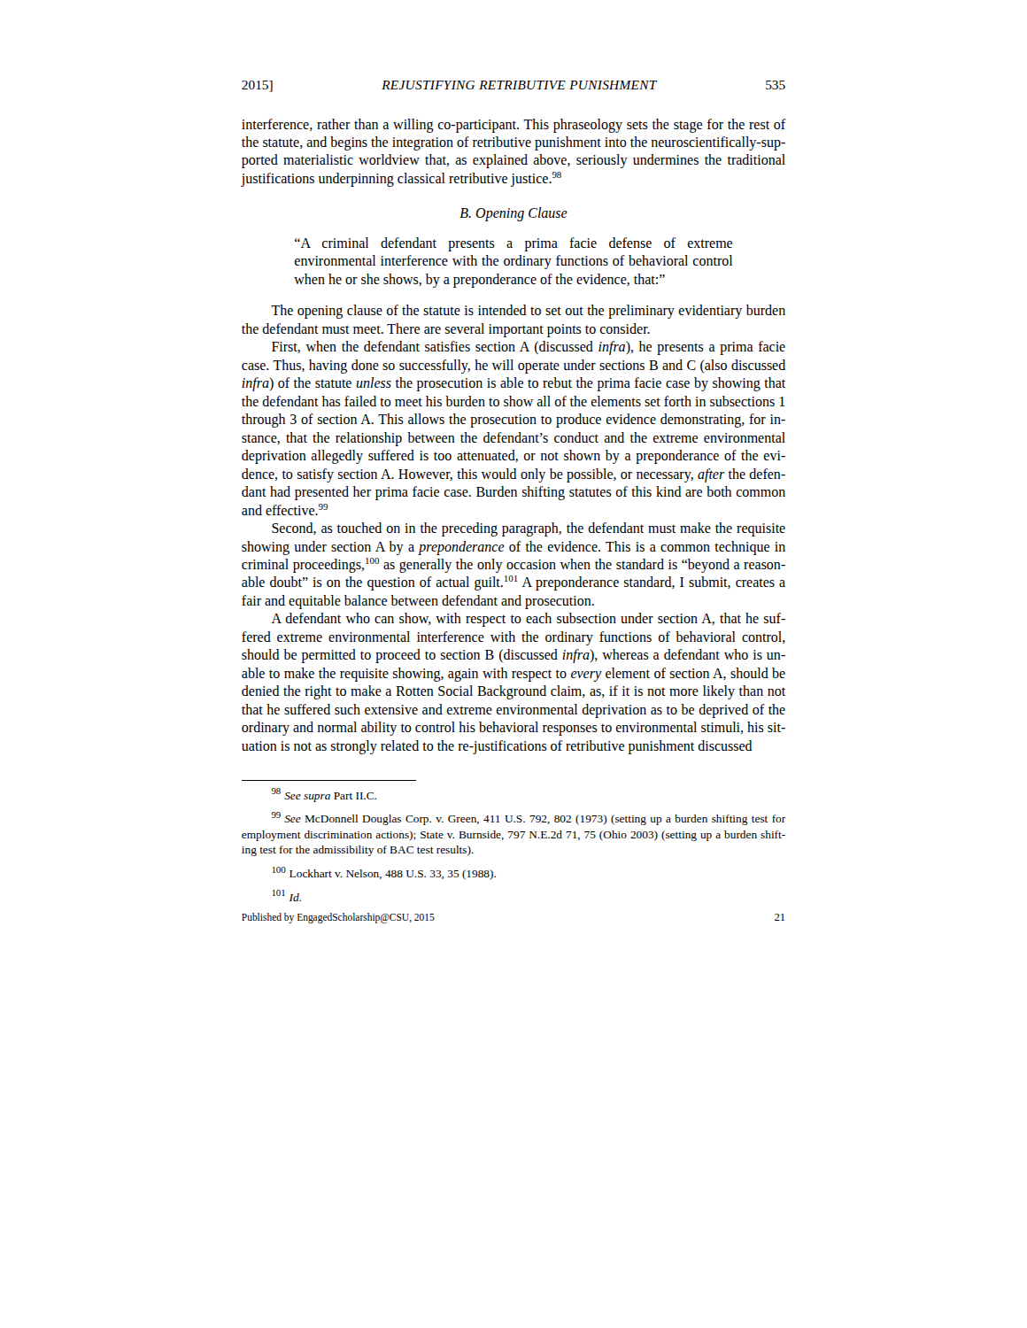2015] REJUSTIFYING RETRIBUTIVE PUNISHMENT 535
interference, rather than a willing co-participant. This phraseology sets the stage for the rest of the statute, and begins the integration of retributive punishment into the neuroscientifically-supported materialistic worldview that, as explained above, seriously undermines the traditional justifications underpinning classical retributive justice.98
B. Opening Clause
“A criminal defendant presents a prima facie defense of extreme environmental interference with the ordinary functions of behavioral control when he or she shows, by a preponderance of the evidence, that:”
The opening clause of the statute is intended to set out the preliminary evidentiary burden the defendant must meet. There are several important points to consider.
First, when the defendant satisfies section A (discussed infra), he presents a prima facie case. Thus, having done so successfully, he will operate under sections B and C (also discussed infra) of the statute unless the prosecution is able to rebut the prima facie case by showing that the defendant has failed to meet his burden to show all of the elements set forth in subsections 1 through 3 of section A. This allows the prosecution to produce evidence demonstrating, for instance, that the relationship between the defendant’s conduct and the extreme environmental deprivation allegedly suffered is too attenuated, or not shown by a preponderance of the evidence, to satisfy section A. However, this would only be possible, or necessary, after the defendant had presented her prima facie case. Burden shifting statutes of this kind are both common and effective.99
Second, as touched on in the preceding paragraph, the defendant must make the requisite showing under section A by a preponderance of the evidence. This is a common technique in criminal proceedings,100 as generally the only occasion when the standard is “beyond a reasonable doubt” is on the question of actual guilt.101 A preponderance standard, I submit, creates a fair and equitable balance between defendant and prosecution.
A defendant who can show, with respect to each subsection under section A, that he suffered extreme environmental interference with the ordinary functions of behavioral control, should be permitted to proceed to section B (discussed infra), whereas a defendant who is unable to make the requisite showing, again with respect to every element of section A, should be denied the right to make a Rotten Social Background claim, as, if it is not more likely than not that he suffered such extensive and extreme environmental deprivation as to be deprived of the ordinary and normal ability to control his behavioral responses to environmental stimuli, his situation is not as strongly related to the re-justifications of retributive punishment discussed
98See supra Part II.C.
99See McDonnell Douglas Corp. v. Green, 411 U.S. 792, 802 (1973) (setting up a burden shifting test for employment discrimination actions); State v. Burnside, 797 N.E.2d 71, 75 (Ohio 2003) (setting up a burden shifting test for the admissibility of BAC test results).
100Lockhart v. Nelson, 488 U.S. 33, 35 (1988).
101Id.
Published by EngagedScholarship@CSU, 2015 21